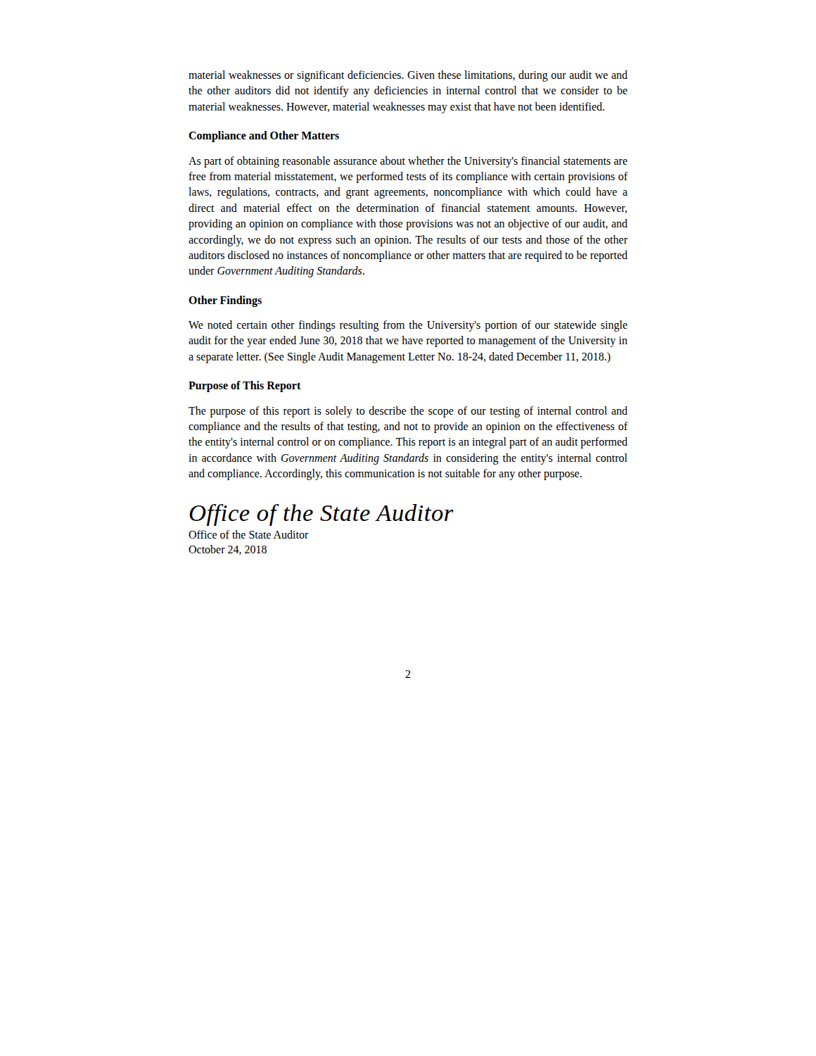material weaknesses or significant deficiencies. Given these limitations, during our audit we and the other auditors did not identify any deficiencies in internal control that we consider to be material weaknesses. However, material weaknesses may exist that have not been identified.
Compliance and Other Matters
As part of obtaining reasonable assurance about whether the University's financial statements are free from material misstatement, we performed tests of its compliance with certain provisions of laws, regulations, contracts, and grant agreements, noncompliance with which could have a direct and material effect on the determination of financial statement amounts. However, providing an opinion on compliance with those provisions was not an objective of our audit, and accordingly, we do not express such an opinion. The results of our tests and those of the other auditors disclosed no instances of noncompliance or other matters that are required to be reported under Government Auditing Standards.
Other Findings
We noted certain other findings resulting from the University's portion of our statewide single audit for the year ended June 30, 2018 that we have reported to management of the University in a separate letter. (See Single Audit Management Letter No. 18-24, dated December 11, 2018.)
Purpose of This Report
The purpose of this report is solely to describe the scope of our testing of internal control and compliance and the results of that testing, and not to provide an opinion on the effectiveness of the entity's internal control or on compliance. This report is an integral part of an audit performed in accordance with Government Auditing Standards in considering the entity's internal control and compliance. Accordingly, this communication is not suitable for any other purpose.
Office of the State Auditor
Office of the State Auditor
October 24, 2018
2